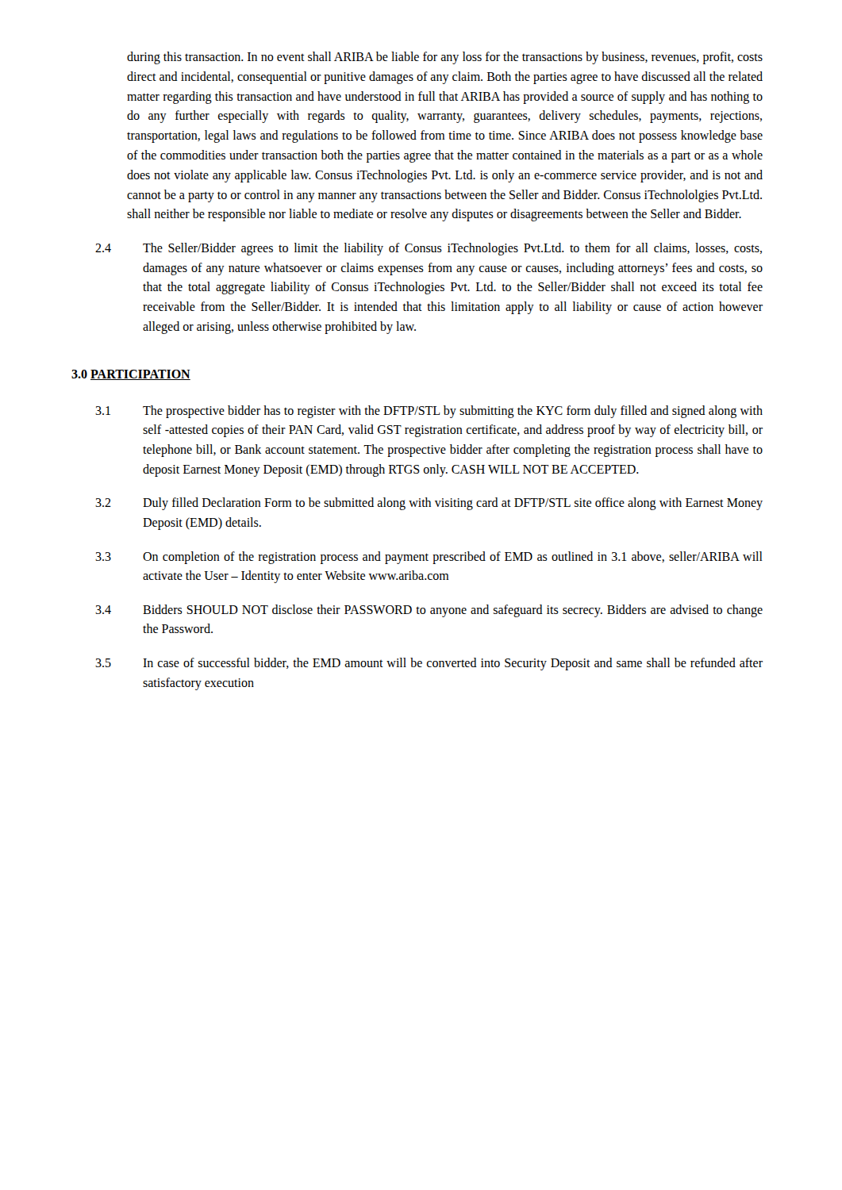during this transaction. In no event shall ARIBA be liable for any loss for the transactions by business, revenues, profit, costs direct and incidental, consequential or punitive damages of any claim. Both the parties agree to have discussed all the related matter regarding this transaction and have understood in full that ARIBA has provided a source of supply and has nothing to do any further especially with regards to quality, warranty, guarantees, delivery schedules, payments, rejections, transportation, legal laws and regulations to be followed from time to time. Since ARIBA does not possess knowledge base of the commodities under transaction both the parties agree that the matter contained in the materials as a part or as a whole does not violate any applicable law. Consus iTechnologies Pvt. Ltd. is only an e-commerce service provider, and is not and cannot be a party to or control in any manner any transactions between the Seller and Bidder. Consus iTechnololgies Pvt.Ltd. shall neither be responsible nor liable to mediate or resolve any disputes or disagreements between the Seller and Bidder.
2.4
The Seller/Bidder agrees to limit the liability of Consus iTechnologies Pvt.Ltd. to them for all claims, losses, costs, damages of any nature whatsoever or claims expenses from any cause or causes, including attorneys’ fees and costs, so that the total aggregate liability of Consus iTechnologies Pvt. Ltd. to the Seller/Bidder shall not exceed its total fee receivable from the Seller/Bidder. It is intended that this limitation apply to all liability or cause of action however alleged or arising, unless otherwise prohibited by law.
3.0 PARTICIPATION
3.1
The prospective bidder has to register with the DFTP/STL by submitting the KYC form duly filled and signed along with self -attested copies of their PAN Card, valid GST registration certificate, and address proof by way of electricity bill, or telephone bill, or Bank account statement. The prospective bidder after completing the registration process shall have to deposit Earnest Money Deposit (EMD) through RTGS only. CASH WILL NOT BE ACCEPTED.
3.2
Duly filled Declaration Form to be submitted along with visiting card at DFTP/STL site office along with Earnest Money Deposit (EMD) details.
3.3
On completion of the registration process and payment prescribed of EMD as outlined in 3.1 above, seller/ARIBA will activate the User – Identity to enter Website www.ariba.com
3.4
Bidders SHOULD NOT disclose their PASSWORD to anyone and safeguard its secrecy. Bidders are advised to change the Password.
3.5
In case of successful bidder, the EMD amount will be converted into Security Deposit and same shall be refunded after satisfactory execution